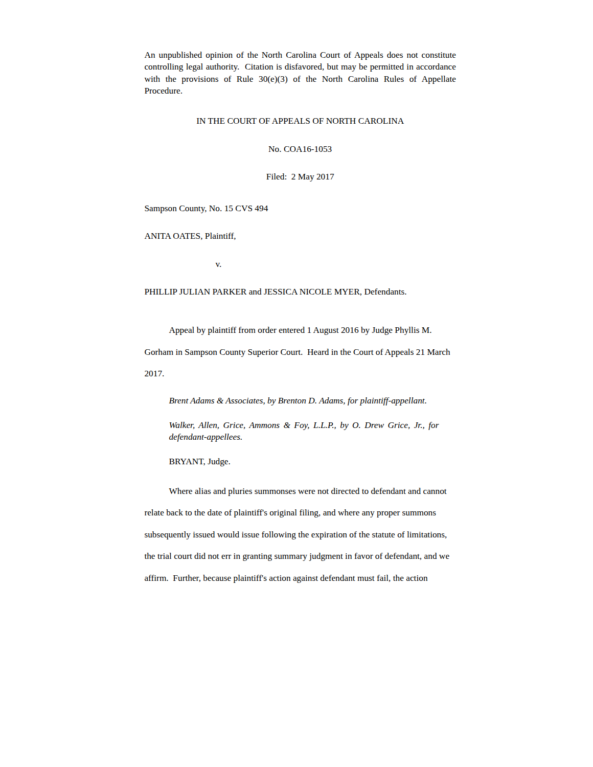An unpublished opinion of the North Carolina Court of Appeals does not constitute controlling legal authority. Citation is disfavored, but may be permitted in accordance with the provisions of Rule 30(e)(3) of the North Carolina Rules of Appellate Procedure.
IN THE COURT OF APPEALS OF NORTH CAROLINA
No. COA16-1053
Filed: 2 May 2017
Sampson County, No. 15 CVS 494
ANITA OATES, Plaintiff,
v.
PHILLIP JULIAN PARKER and JESSICA NICOLE MYER, Defendants.
Appeal by plaintiff from order entered 1 August 2016 by Judge Phyllis M. Gorham in Sampson County Superior Court. Heard in the Court of Appeals 21 March 2017.
Brent Adams & Associates, by Brenton D. Adams, for plaintiff-appellant.
Walker, Allen, Grice, Ammons & Foy, L.L.P., by O. Drew Grice, Jr., for defendant-appellees.
BRYANT, Judge.
Where alias and pluries summonses were not directed to defendant and cannot relate back to the date of plaintiff's original filing, and where any proper summons subsequently issued would issue following the expiration of the statute of limitations, the trial court did not err in granting summary judgment in favor of defendant, and we affirm. Further, because plaintiff's action against defendant must fail, the action